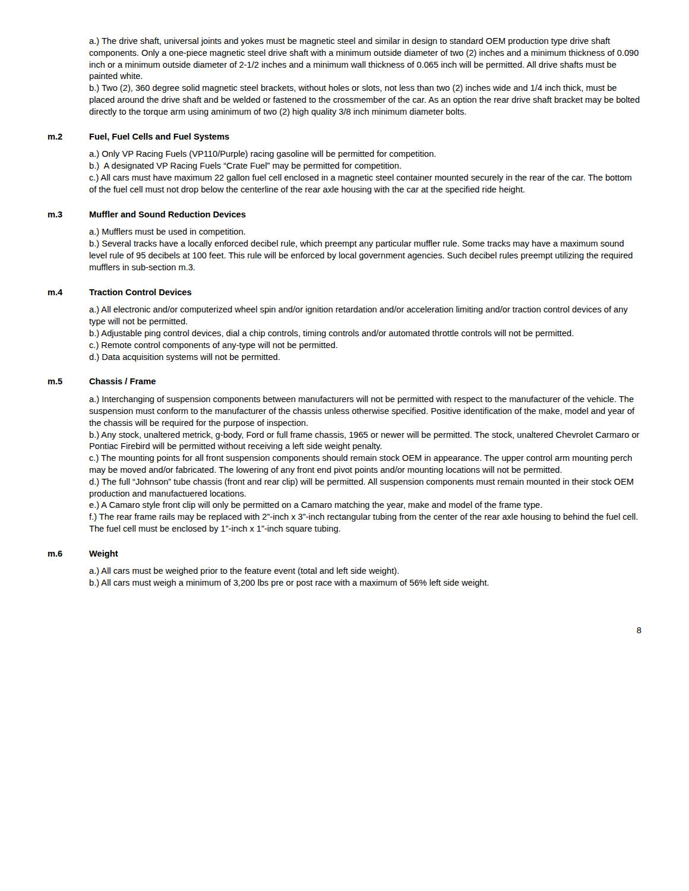a.) The drive shaft, universal joints and yokes must be magnetic steel and similar in design to standard OEM production type drive shaft components. Only a one-piece magnetic steel drive shaft with a minimum outside diameter of two (2) inches and a minimum thickness of 0.090 inch or a minimum outside diameter of 2-1/2 inches and a minimum wall thickness of 0.065 inch will be permitted. All drive shafts must be painted white.
b.) Two (2), 360 degree solid magnetic steel brackets, without holes or slots, not less than two (2) inches wide and 1/4 inch thick, must be placed around the drive shaft and be welded or fastened to the crossmember of the car. As an option the rear drive shaft bracket may be bolted directly to the torque arm using aminimum of two (2) high quality 3/8 inch minimum diameter bolts.
m.2
Fuel, Fuel Cells and Fuel Systems
a.) Only VP Racing Fuels (VP110/Purple) racing gasoline will be permitted for competition.
b.) A designated VP Racing Fuels “Crate Fuel” may be permitted for competition.
c.) All cars must have maximum 22 gallon fuel cell enclosed in a magnetic steel container mounted securely in the rear of the car. The bottom of the fuel cell must not drop below the centerline of the rear axle housing with the car at the specified ride height.
m.3
Muffler and Sound Reduction Devices
a.) Mufflers must be used in competition.
b.) Several tracks have a locally enforced decibel rule, which preempt any particular muffler rule. Some tracks may have a maximum sound level rule of 95 decibels at 100 feet. This rule will be enforced by local government agencies. Such decibel rules preempt utilizing the required mufflers in sub-section m.3.
m.4
Traction Control Devices
a.) All electronic and/or computerized wheel spin and/or ignition retardation and/or acceleration limiting and/or traction control devices of any type will not be permitted.
b.) Adjustable ping control devices, dial a chip controls, timing controls and/or automated throttle controls will not be permitted.
c.) Remote control components of any-type will not be permitted.
d.) Data acquisition systems will not be permitted.
m.5
Chassis / Frame
a.) Interchanging of suspension components between manufacturers will not be permitted with respect to the manufacturer of the vehicle. The suspension must conform to the manufacturer of the chassis unless otherwise specified. Positive identification of the make, model and year of the chassis will be required for the purpose of inspection.
b.) Any stock, unaltered metrick, g-body, Ford or full frame chassis, 1965 or newer will be permitted. The stock, unaltered Chevrolet Carmaro or Pontiac Firebird will be permitted without receiving a left side weight penalty.
c.) The mounting points for all front suspension components should remain stock OEM in appearance. The upper control arm mounting perch may be moved and/or fabricated. The lowering of any front end pivot points and/or mounting locations will not be permitted.
d.) The full “Johnson” tube chassis (front and rear clip) will be permitted. All suspension components must remain mounted in their stock OEM production and manufactuered locations.
e.) A Camaro style front clip will only be permitted on a Camaro matching the year, make and model of the frame type.
f.) The rear frame rails may be replaced with 2”-inch x 3”-inch rectangular tubing from the center of the rear axle housing to behind the fuel cell. The fuel cell must be enclosed by 1”-inch x 1”-inch square tubing.
m.6
Weight
a.) All cars must be weighed prior to the feature event (total and left side weight).
b.) All cars must weigh a minimum of 3,200 lbs pre or post race with a maximum of 56% left side weight.
8